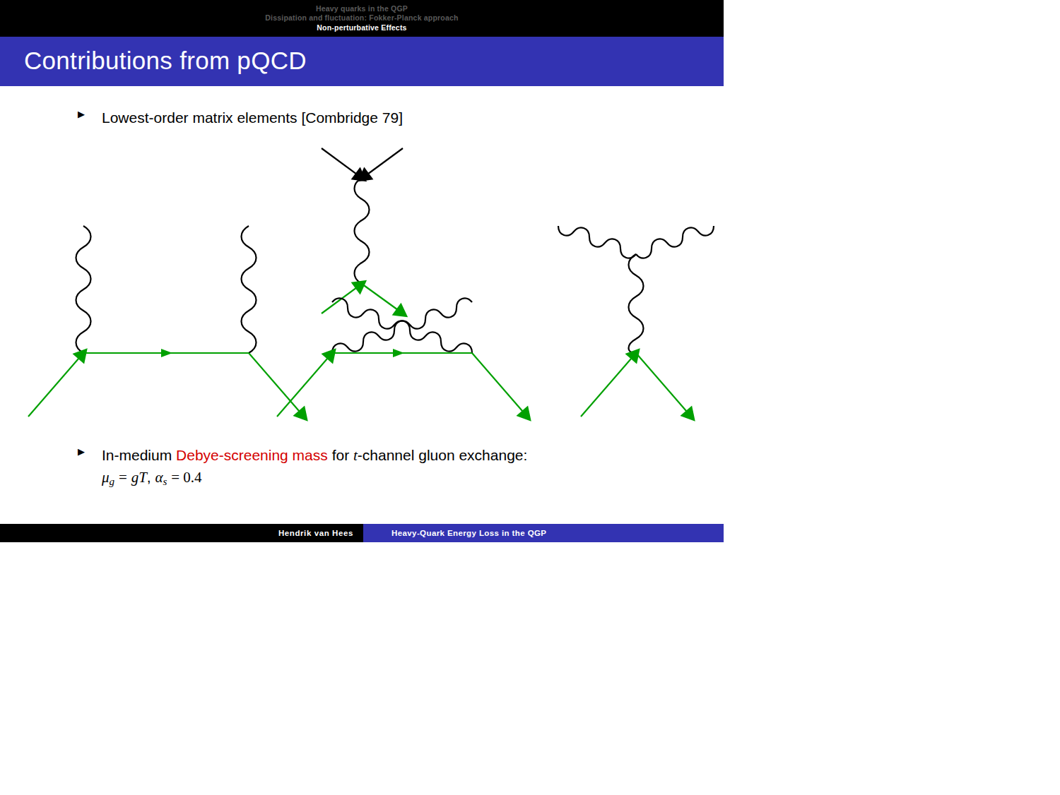Heavy quarks in the QGP
Dissipation and fluctuation: Fokker-Planck approach
Non-perturbative Effects
Contributions from pQCD
Lowest-order matrix elements [Combridge 79]
In-medium Debye-screening mass for t-channel gluon exchange:
μg = gT, αs = 0.4
Hendrik van Hees
Heavy-Quark Energy Loss in the QGP